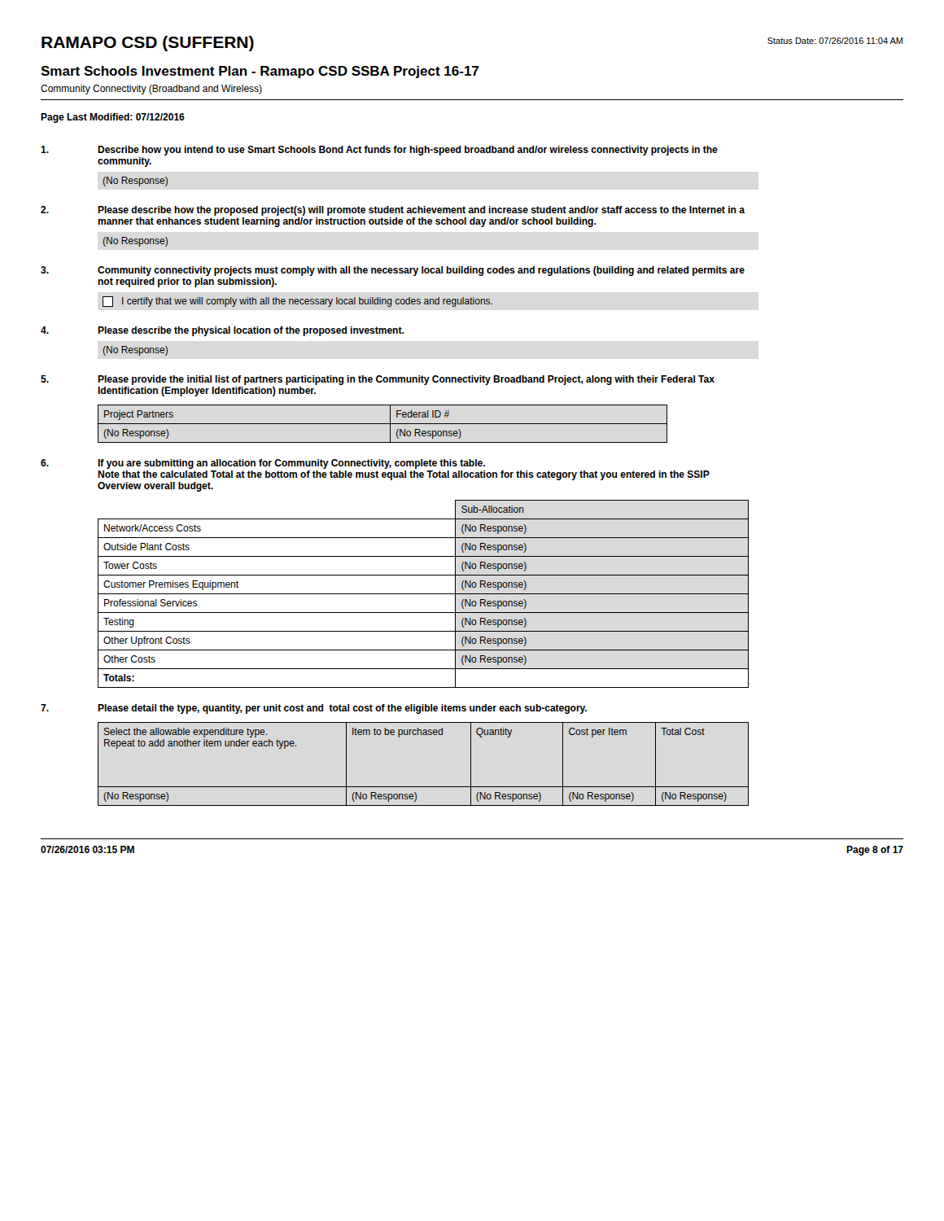RAMAPO CSD (SUFFERN)
Status Date: 07/26/2016 11:04 AM
Smart Schools Investment Plan - Ramapo CSD SSBA Project 16-17
Community Connectivity (Broadband and Wireless)
Page Last Modified: 07/12/2016
1.
Describe how you intend to use Smart Schools Bond Act funds for high-speed broadband and/or wireless connectivity projects in the community.
(No Response)
2.
Please describe how the proposed project(s) will promote student achievement and increase student and/or staff access to the Internet in a manner that enhances student learning and/or instruction outside of the school day and/or school building.
(No Response)
3.
Community connectivity projects must comply with all the necessary local building codes and regulations (building and related permits are not required prior to plan submission).
I certify that we will comply with all the necessary local building codes and regulations.
4.
Please describe the physical location of the proposed investment.
(No Response)
5.
Please provide the initial list of partners participating in the Community Connectivity Broadband Project, along with their Federal Tax Identification (Employer Identification) number.
| Project Partners | Federal ID # |
| --- | --- |
| (No Response) | (No Response) |
6.
If you are submitting an allocation for Community Connectivity, complete this table.
Note that the calculated Total at the bottom of the table must equal the Total allocation for this category that you entered in the SSIP Overview overall budget.
| | Sub-Allocation |
| --- | --- |
| Network/Access Costs | (No Response) |
| Outside Plant Costs | (No Response) |
| Tower Costs | (No Response) |
| Customer Premises Equipment | (No Response) |
| Professional Services | (No Response) |
| Testing | (No Response) |
| Other Upfront Costs | (No Response) |
| Other Costs | (No Response) |
| Totals: | |
7.
Please detail the type, quantity, per unit cost and total cost of the eligible items under each sub-category.
| Select the allowable expenditure type. Repeat to add another item under each type. | Item to be purchased | Quantity | Cost per Item | Total Cost |
| --- | --- | --- | --- | --- |
| (No Response) | (No Response) | (No Response) | (No Response) | (No Response) |
07/26/2016 03:15 PM
Page 8 of 17